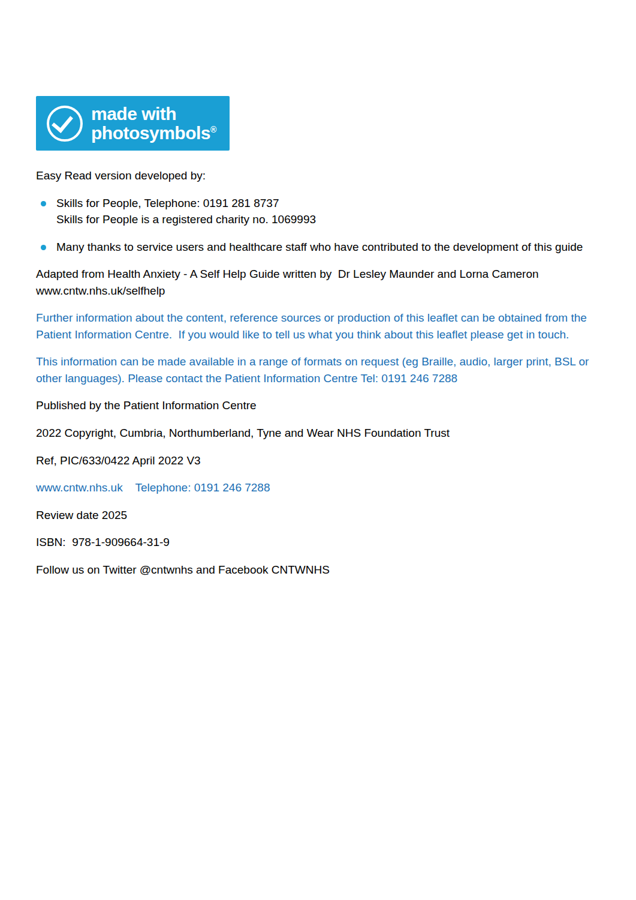made with
photosymbols®
Easy Read version developed by:
Skills for People, Telephone: 0191 281 8737
Skills for People is a registered charity no. 1069993
Many thanks to service users and healthcare staff who have contributed to the development of this guide
Adapted from Health Anxiety - A Self Help Guide written by Dr Lesley Maunder and Lorna Cameron www.cntw.nhs.uk/selfhelp
Further information about the content, reference sources or production of this leaflet can be obtained from the Patient Information Centre. If you would like to tell us what you think about this leaflet please get in touch.
This information can be made available in a range of formats on request (eg Braille, audio, larger print, BSL or other languages). Please contact the Patient Information Centre Tel: 0191 246 7288
Published by the Patient Information Centre
2022 Copyright, Cumbria, Northumberland, Tyne and Wear NHS Foundation Trust
Ref, PIC/633/0422 April 2022 V3
www.cntw.nhs.uk Telephone: 0191 246 7288
Review date 2025
ISBN: 978-1-909664-31-9
Follow us on Twitter @cntwnhs and Facebook CNTWNHS